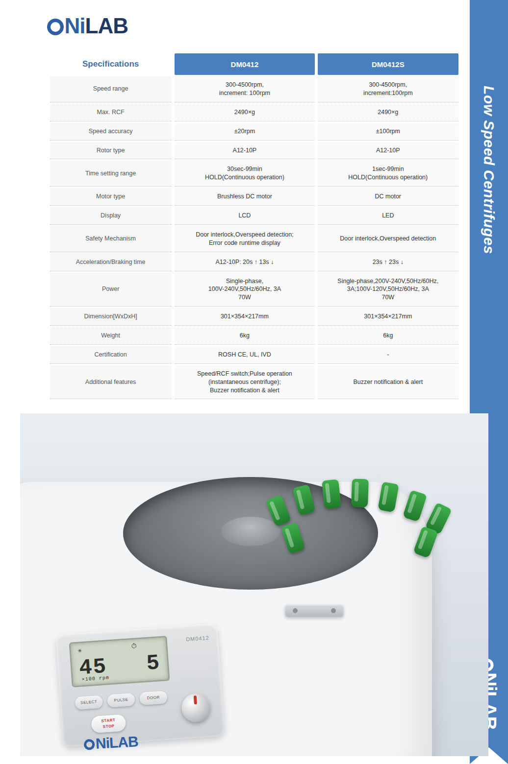Low Speed Centrifuges
NiLAB
Ni LAB
| Specifications | DM0412 | DM0412S |
| --- | --- | --- |
| Speed range | 300-4500rpm, increment: 100rpm | 300-4500rpm, increment:100rpm |
| Max. RCF | 2490×g | 2490×g |
| Speed accuracy | ±20rpm | ±100rpm |
| Rotor type | A12-10P | A12-10P |
| Time setting range | 30sec-99min HOLD(Continuous operation) | 1sec-99min HOLD(Continuous operation) |
| Motor type | Brushless DC motor | DC motor |
| Display | LCD | LED |
| Safety Mechanism | Door interlock,Overspeed detection; Error code runtime display | Door interlock,Overspeed detection |
| Acceleration/Braking time | A12-10P: 20s 13s | 23s 23s |
| Power | Single-phase, 100V-240V,50Hz/60Hz, 3A 70W | Single-phase,200V-240V,50Hz/60Hz, 3A;100V-120V,50Hz/60Hz, 3A 70W |
| Dimension[WxDxH] | 301×354×217mm | 301×354×217mm |
| Weight | 6kg | 6kg |
| Certification | ROSH CE, UL, IVD | - |
| Additional features | Speed/RCF switch;Pulse operation (instantaneous centrifuge); Buzzer notification & alert | Buzzer notification & alert |
✳ ⏱ 45 5 ×100 rpm
DM0412 SELECT PULSE DOOR START
STOP
NiLAB